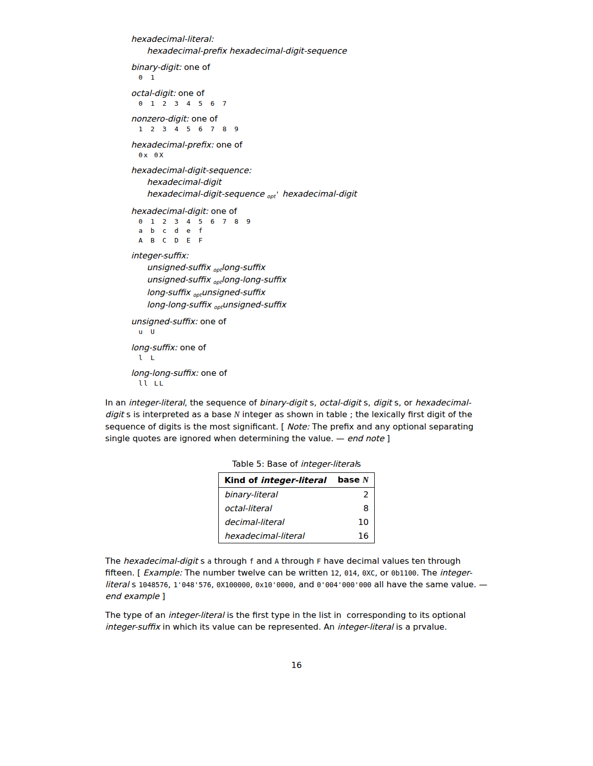hexadecimal-literal:
hexadecimal-prefix hexadecimal-digit-sequence
binary-digit: one of
0 1
octal-digit: one of
0 1 2 3 4 5 6 7
nonzero-digit: one of
1 2 3 4 5 6 7 8 9
hexadecimal-prefix: one of
0x 0X
hexadecimal-digit-sequence:
hexadecimal-digit
hexadecimal-digit-sequence opt' hexadecimal-digit
hexadecimal-digit: one of
0 1 2 3 4 5 6 7 8 9
a b c d e f
A B C D E F
integer-suffix:
unsigned-suffix optlong-suffix
unsigned-suffix optlong-long-suffix
long-suffix optunsigned-suffix
long-long-suffix optunsigned-suffix
unsigned-suffix: one of
u U
long-suffix: one of
l L
long-long-suffix: one of
ll LL
In an integer-literal, the sequence of binary-digit s, octal-digit s, digit s, or hexadecimal-digit s is interpreted as a base N integer as shown in table ; the lexically first digit of the sequence of digits is the most significant. [ Note: The prefix and any optional separating single quotes are ignored when determining the value. — end note ]
Table 5: Base of integer-literals
| Kind of integer-literal | base N |
| --- | --- |
| binary-literal | 2 |
| octal-literal | 8 |
| decimal-literal | 10 |
| hexadecimal-literal | 16 |
The hexadecimal-digit s a through f and A through F have decimal values ten through fifteen. [ Example: The number twelve can be written 12, 014, 0XC, or 0b1100. The integer-literal s 1048576, 1'048'576, 0X100000, 0x10'0000, and 0'004'000'000 all have the same value. — end example ]
The type of an integer-literal is the first type in the list in corresponding to its optional integer-suffix in which its value can be represented. An integer-literal is a prvalue.
16